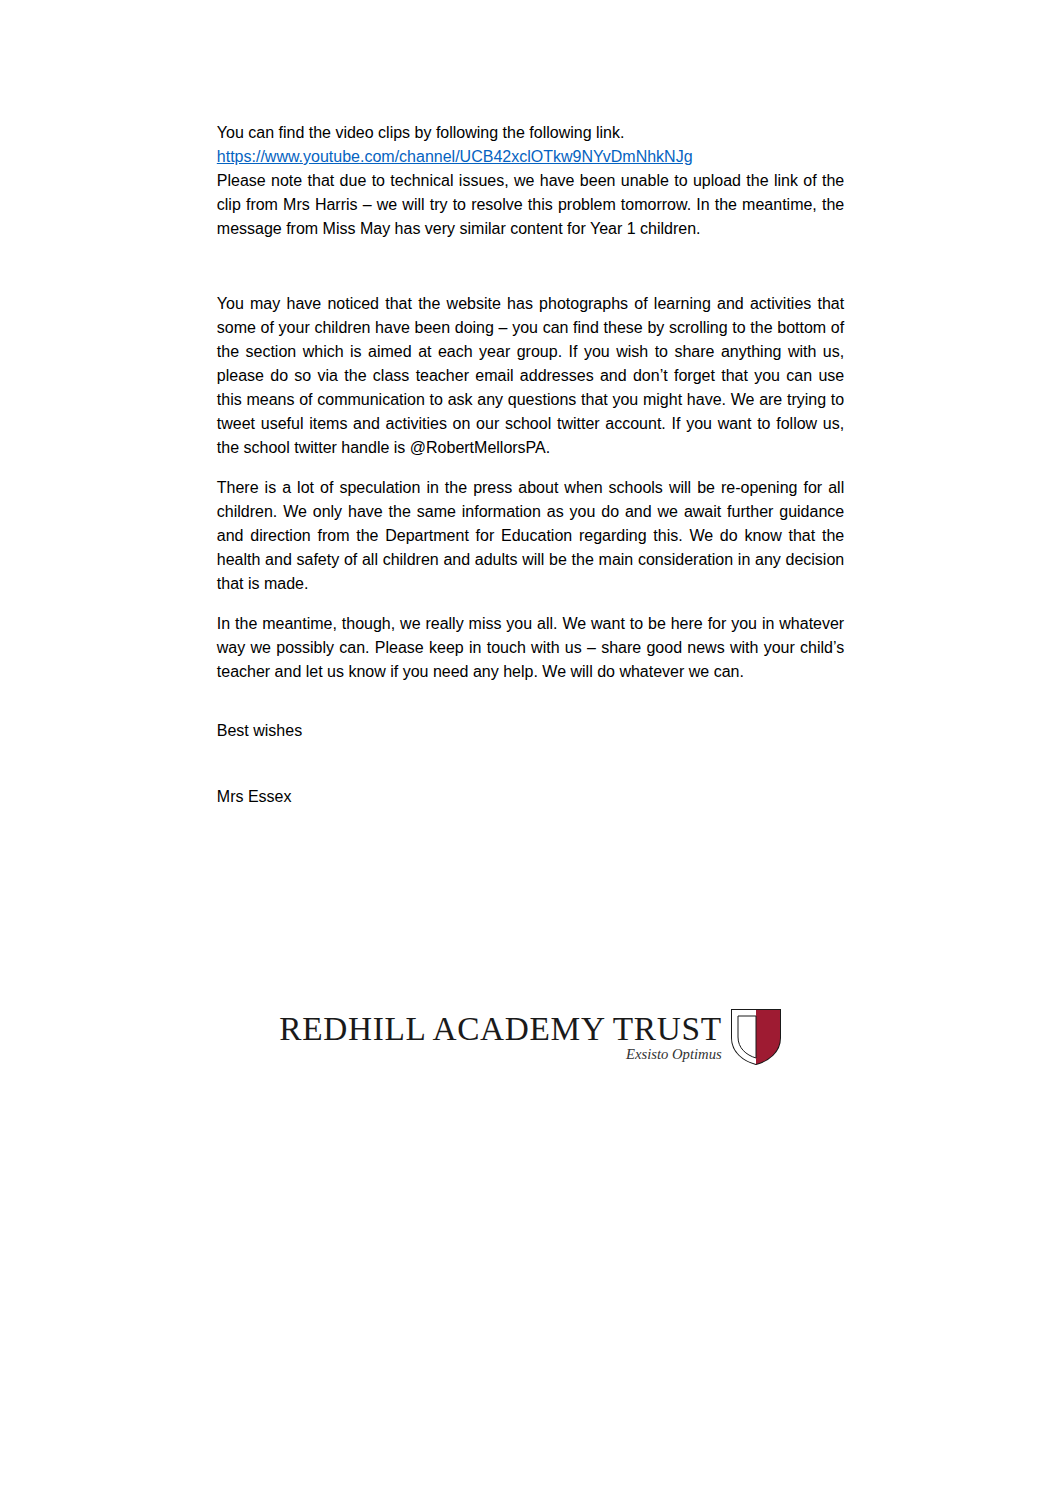You can find the video clips by following the following link.
https://www.youtube.com/channel/UCB42xclOTkw9NYvDmNhkNJg
Please note that due to technical issues, we have been unable to upload the link of the clip from Mrs Harris – we will try to resolve this problem tomorrow. In the meantime, the message from Miss May has very similar content for Year 1 children.
You may have noticed that the website has photographs of learning and activities that some of your children have been doing – you can find these by scrolling to the bottom of the section which is aimed at each year group. If you wish to share anything with us, please do so via the class teacher email addresses and don’t forget that you can use this means of communication to ask any questions that you might have. We are trying to tweet useful items and activities on our school twitter account. If you want to follow us, the school twitter handle is @RobertMellorsPA.
There is a lot of speculation in the press about when schools will be re-opening for all children. We only have the same information as you do and we await further guidance and direction from the Department for Education regarding this. We do know that the health and safety of all children and adults will be the main consideration in any decision that is made.
In the meantime, though, we really miss you all. We want to be here for you in whatever way we possibly can. Please keep in touch with us – share good news with your child’s teacher and let us know if you need any help. We will do whatever we can.
Best wishes
Mrs Essex
REDHILL ACADEMY TRUST
Exsisto Optimus